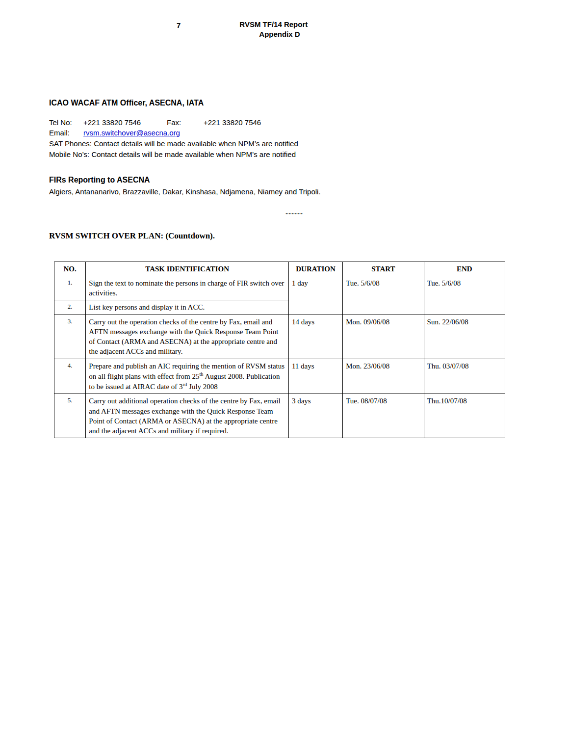7
RVSM TF/14 Report
Appendix D
ICAO WACAF ATM Officer, ASECNA, IATA
Tel No:+221 33820 7546 Fax: +221 33820 7546 Email: rvsm.switchover@asecna.org SAT Phones: Contact details will be made available when NPM’s are notified Mobile No’s: Contact details will be made available when NPM’s are notified
FIRs Reporting to ASECNA
Algiers, Antananarivo, Brazzaville, Dakar, Kinshasa, Ndjamena, Niamey and Tripoli.
------
RVSM SWITCH OVER PLAN: (Countdown).
| NO. | TASK IDENTIFICATION | DURATION | START | END |
| --- | --- | --- | --- | --- |
| 1. | Sign the text to nominate the persons in charge of FIR switch over activities. | 1 day | Tue. 5/6/08 | Tue. 5/6/08 |
| 2. | List key persons and display it in ACC. |
| 3. | Carry out the operation checks of the centre by Fax, email and AFTN messages exchange with the Quick Response Team Point of Contact (ARMA and ASECNA) at the appropriate centre and the adjacent ACCs and military. | 14 days | Mon. 09/06/08 | Sun. 22/06/08 |
| 4. | Prepare and publish an AIC requiring the mention of RVSM status on all flight plans with effect from 25 th August 2008. Publication to be issued at AIRAC date of 3 rd July 2008 | 11 days | Mon. 23/06/08 | Thu. 03/07/08 |
| 5. | Carry out additional operation checks of the centre by Fax, email and AFTN messages exchange with the Quick Response Team Point of Contact (ARMA or ASECNA) at the appropriate centre and the adjacent ACCs and military if required. | 3 days | Tue. 08/07/08 | Thu.10/07/08 |